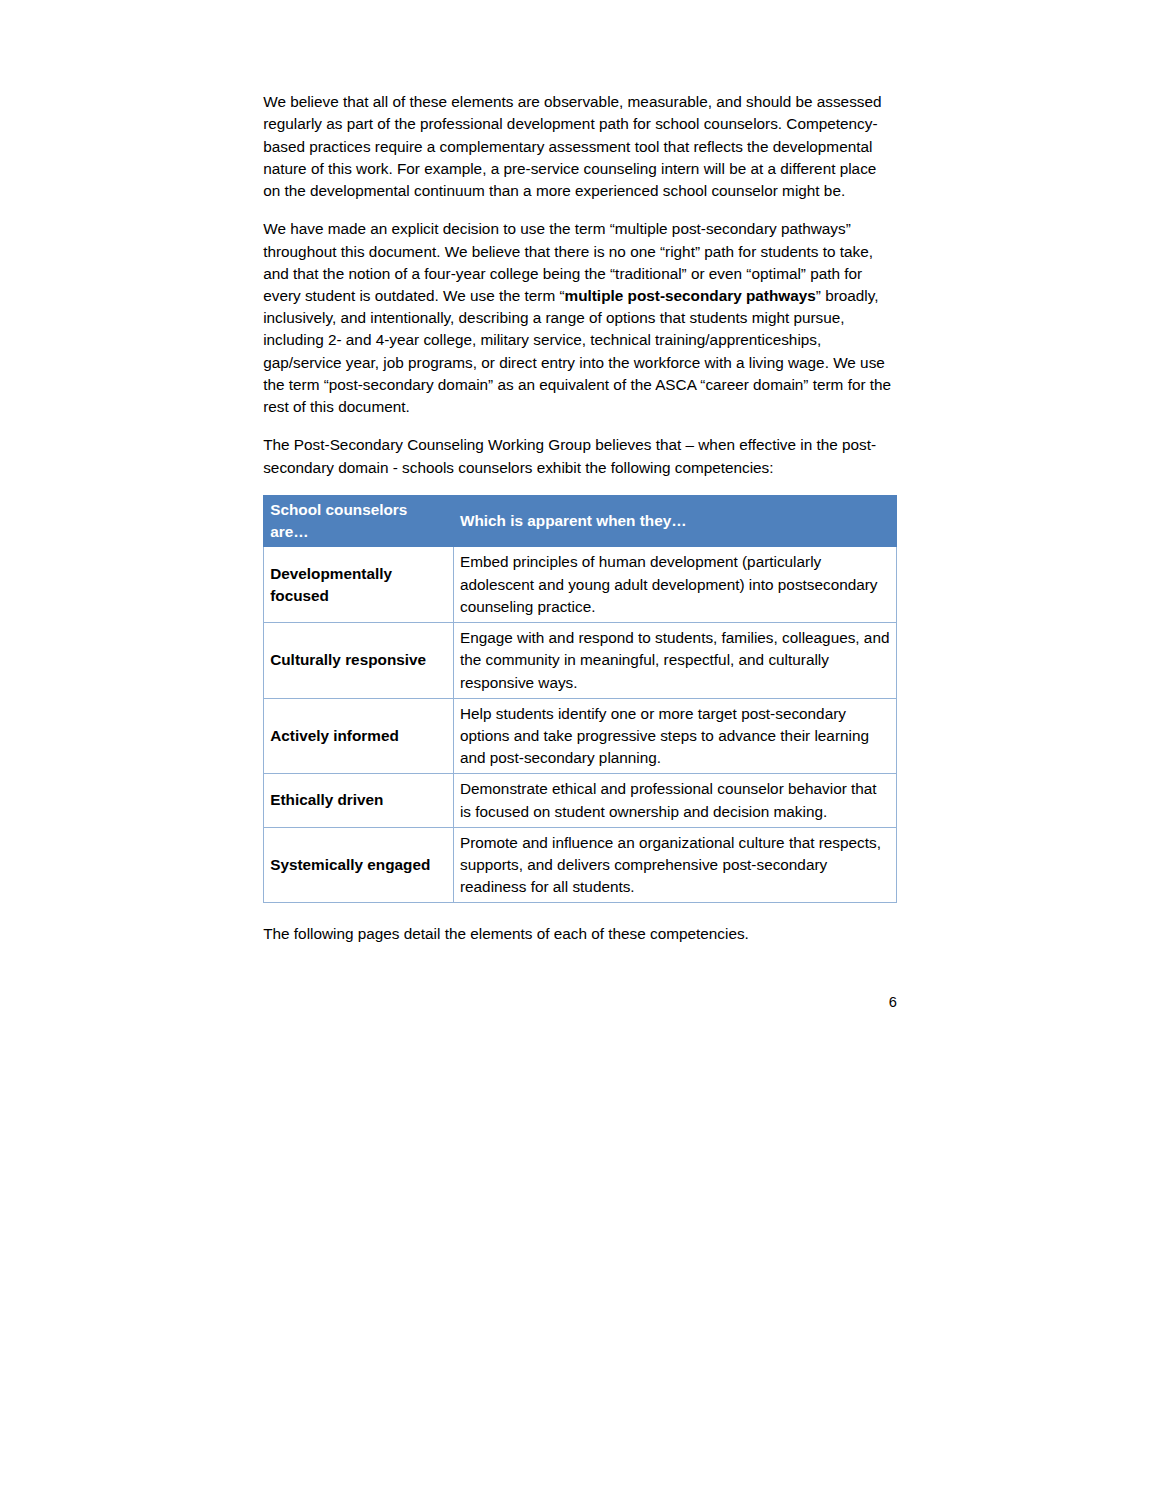We believe that all of these elements are observable, measurable, and should be assessed regularly as part of the professional development path for school counselors. Competency-based practices require a complementary assessment tool that reflects the developmental nature of this work. For example, a pre-service counseling intern will be at a different place on the developmental continuum than a more experienced school counselor might be.
We have made an explicit decision to use the term “multiple post-secondary pathways” throughout this document. We believe that there is no one “right” path for students to take, and that the notion of a four-year college being the “traditional” or even “optimal” path for every student is outdated. We use the term “multiple post-secondary pathways” broadly, inclusively, and intentionally, describing a range of options that students might pursue, including 2- and 4-year college, military service, technical training/apprenticeships, gap/service year, job programs, or direct entry into the workforce with a living wage. We use the term “post-secondary domain” as an equivalent of the ASCA “career domain” term for the rest of this document.
The Post-Secondary Counseling Working Group believes that – when effective in the post-secondary domain - schools counselors exhibit the following competencies:
| School counselors are… | Which is apparent when they… |
| --- | --- |
| Developmentally focused | Embed principles of human development (particularly adolescent and young adult development) into postsecondary counseling practice. |
| Culturally responsive | Engage with and respond to students, families, colleagues, and the community in meaningful, respectful, and culturally responsive ways. |
| Actively informed | Help students identify one or more target post-secondary options and take progressive steps to advance their learning and post-secondary planning. |
| Ethically driven | Demonstrate ethical and professional counselor behavior that is focused on student ownership and decision making. |
| Systemically engaged | Promote and influence an organizational culture that respects, supports, and delivers comprehensive post-secondary readiness for all students. |
The following pages detail the elements of each of these competencies.
6